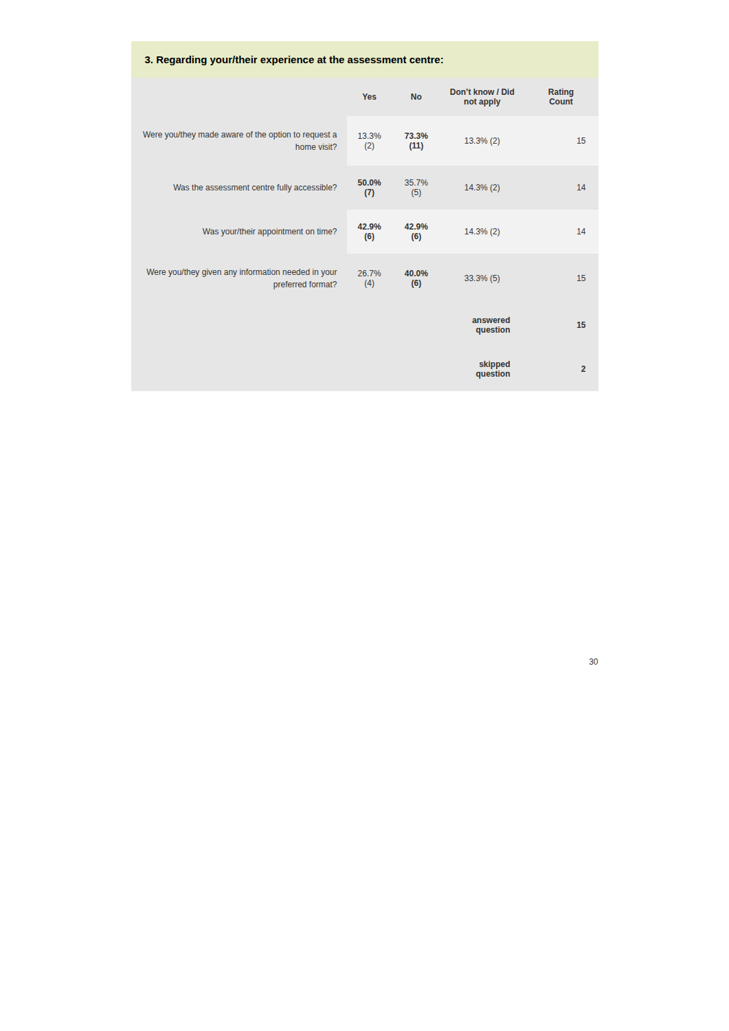3. Regarding your/their experience at the assessment centre:
| | Yes | No | Don’t know / Did not apply | Rating Count |
| --- | --- | --- | --- | --- |
| Were you/they made aware of the option to request a home visit? | 13.3% (2) | 73.3% (11) | 13.3% (2) | 15 |
| Was the assessment centre fully accessible? | 50.0% (7) | 35.7% (5) | 14.3% (2) | 14 |
| Was your/their appointment on time? | 42.9% (6) | 42.9% (6) | 14.3% (2) | 14 |
| Were you/they given any information needed in your preferred format? | 26.7% (4) | 40.0% (6) | 33.3% (5) | 15 |
| | | | answered question | 15 |
| | | | skipped question | 2 |
30